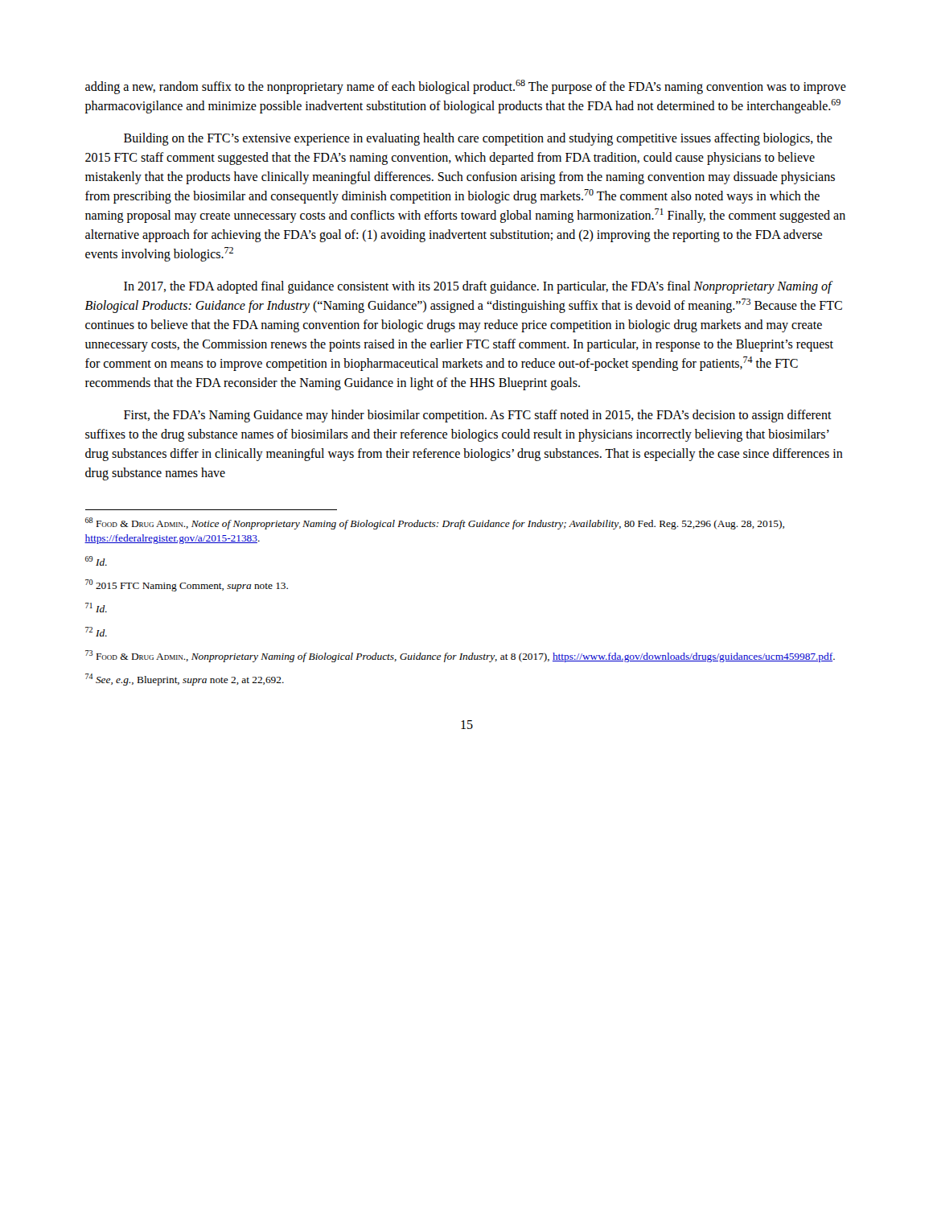adding a new, random suffix to the nonproprietary name of each biological product.68 The purpose of the FDA’s naming convention was to improve pharmacovigilance and minimize possible inadvertent substitution of biological products that the FDA had not determined to be interchangeable.69
Building on the FTC’s extensive experience in evaluating health care competition and studying competitive issues affecting biologics, the 2015 FTC staff comment suggested that the FDA’s naming convention, which departed from FDA tradition, could cause physicians to believe mistakenly that the products have clinically meaningful differences. Such confusion arising from the naming convention may dissuade physicians from prescribing the biosimilar and consequently diminish competition in biologic drug markets.70 The comment also noted ways in which the naming proposal may create unnecessary costs and conflicts with efforts toward global naming harmonization.71 Finally, the comment suggested an alternative approach for achieving the FDA’s goal of: (1) avoiding inadvertent substitution; and (2) improving the reporting to the FDA adverse events involving biologics.72
In 2017, the FDA adopted final guidance consistent with its 2015 draft guidance. In particular, the FDA’s final Nonproprietary Naming of Biological Products: Guidance for Industry (“Naming Guidance”) assigned a “distinguishing suffix that is devoid of meaning.”73 Because the FTC continues to believe that the FDA naming convention for biologic drugs may reduce price competition in biologic drug markets and may create unnecessary costs, the Commission renews the points raised in the earlier FTC staff comment. In particular, in response to the Blueprint’s request for comment on means to improve competition in biopharmaceutical markets and to reduce out-of-pocket spending for patients,74 the FTC recommends that the FDA reconsider the Naming Guidance in light of the HHS Blueprint goals.
First, the FDA’s Naming Guidance may hinder biosimilar competition. As FTC staff noted in 2015, the FDA’s decision to assign different suffixes to the drug substance names of biosimilars and their reference biologics could result in physicians incorrectly believing that biosimilars’ drug substances differ in clinically meaningful ways from their reference biologics’ drug substances. That is especially the case since differences in drug substance names have
68 Food & Drug Admin., Notice of Nonproprietary Naming of Biological Products: Draft Guidance for Industry; Availability, 80 Fed. Reg. 52,296 (Aug. 28, 2015), https://federalregister.gov/a/2015-21383.
69 Id.
70 2015 FTC Naming Comment, supra note 13.
71 Id.
72 Id.
73 Food & Drug Admin., Nonproprietary Naming of Biological Products, Guidance for Industry, at 8 (2017), https://www.fda.gov/downloads/drugs/guidances/ucm459987.pdf.
74 See, e.g., Blueprint, supra note 2, at 22,692.
15